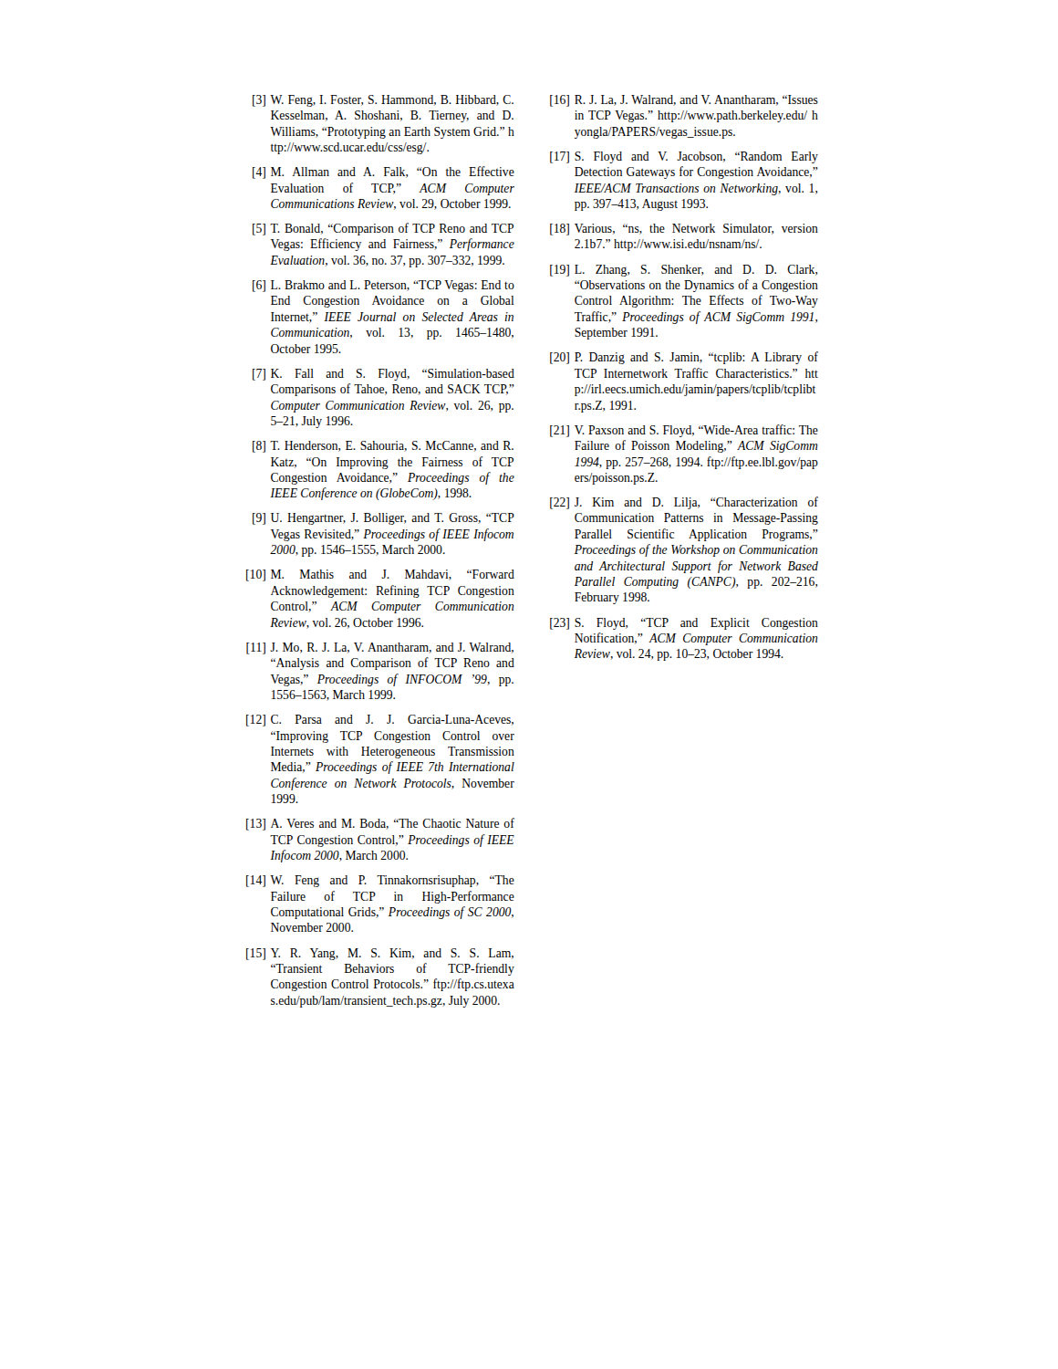[3] W. Feng, I. Foster, S. Hammond, B. Hibbard, C. Kesselman, A. Shoshani, B. Tierney, and D. Williams, “Prototyping an Earth System Grid.” http://www.scd.ucar.edu/css/esg/.
[4] M. Allman and A. Falk, “On the Effective Evaluation of TCP,” ACM Computer Communications Review, vol. 29, October 1999.
[5] T. Bonald, “Comparison of TCP Reno and TCP Vegas: Efficiency and Fairness,” Performance Evaluation, vol. 36, no. 37, pp. 307–332, 1999.
[6] L. Brakmo and L. Peterson, “TCP Vegas: End to End Congestion Avoidance on a Global Internet,” IEEE Journal on Selected Areas in Communication, vol. 13, pp. 1465–1480, October 1995.
[7] K. Fall and S. Floyd, “Simulation-based Comparisons of Tahoe, Reno, and SACK TCP,” Computer Communication Review, vol. 26, pp. 5–21, July 1996.
[8] T. Henderson, E. Sahouria, S. McCanne, and R. Katz, “On Improving the Fairness of TCP Congestion Avoidance,” Proceedings of the IEEE Conference on (GlobeCom), 1998.
[9] U. Hengartner, J. Bolliger, and T. Gross, “TCP Vegas Revisited,” Proceedings of IEEE Infocom 2000, pp. 1546–1555, March 2000.
[10] M. Mathis and J. Mahdavi, “Forward Acknowledgement: Refining TCP Congestion Control,” ACM Computer Communication Review, vol. 26, October 1996.
[11] J. Mo, R. J. La, V. Anantharam, and J. Walrand, “Analysis and Comparison of TCP Reno and Vegas,” Proceedings of INFOCOM ’99, pp. 1556–1563, March 1999.
[12] C. Parsa and J. J. Garcia-Luna-Aceves, “Improving TCP Congestion Control over Internets with Heterogeneous Transmission Media,” Proceedings of IEEE 7th International Conference on Network Protocols, November 1999.
[13] A. Veres and M. Boda, “The Chaotic Nature of TCP Congestion Control,” Proceedings of IEEE Infocom 2000, March 2000.
[14] W. Feng and P. Tinnakornsrisuphap, “The Failure of TCP in High-Performance Computational Grids,” Proceedings of SC 2000, November 2000.
[15] Y. R. Yang, M. S. Kim, and S. S. Lam, “Transient Behaviors of TCP-friendly Congestion Control Protocols.” ftp://ftp.cs.utexas.edu/pub/lam/transient_tech.ps.gz, July 2000.
[16] R. J. La, J. Walrand, and V. Anantharam, “Issues in TCP Vegas.” http://www.path.berkeley.edu/ hyongla/PAPERS/vegas_issue.ps.
[17] S. Floyd and V. Jacobson, “Random Early Detection Gateways for Congestion Avoidance,” IEEE/ACM Transactions on Networking, vol. 1, pp. 397–413, August 1993.
[18] Various, “ns, the Network Simulator, version 2.1b7.” http://www.isi.edu/nsnam/ns/.
[19] L. Zhang, S. Shenker, and D. D. Clark, “Observations on the Dynamics of a Congestion Control Algorithm: The Effects of Two-Way Traffic,” Proceedings of ACM SigComm 1991, September 1991.
[20] P. Danzig and S. Jamin, “tcplib: A Library of TCP Internetwork Traffic Characteristics.” http://irl.eecs.umich.edu/jamin/papers/tcplib/tcplibtr.ps.Z, 1991.
[21] V. Paxson and S. Floyd, “Wide-Area traffic: The Failure of Poisson Modeling,” ACM SigComm 1994, pp. 257–268, 1994. ftp://ftp.ee.lbl.gov/papers/poisson.ps.Z.
[22] J. Kim and D. Lilja, “Characterization of Communication Patterns in Message-Passing Parallel Scientific Application Programs,” Proceedings of the Workshop on Communication and Architectural Support for Network Based Parallel Computing (CANPC), pp. 202–216, February 1998.
[23] S. Floyd, “TCP and Explicit Congestion Notification,” ACM Computer Communication Review, vol. 24, pp. 10–23, October 1994.